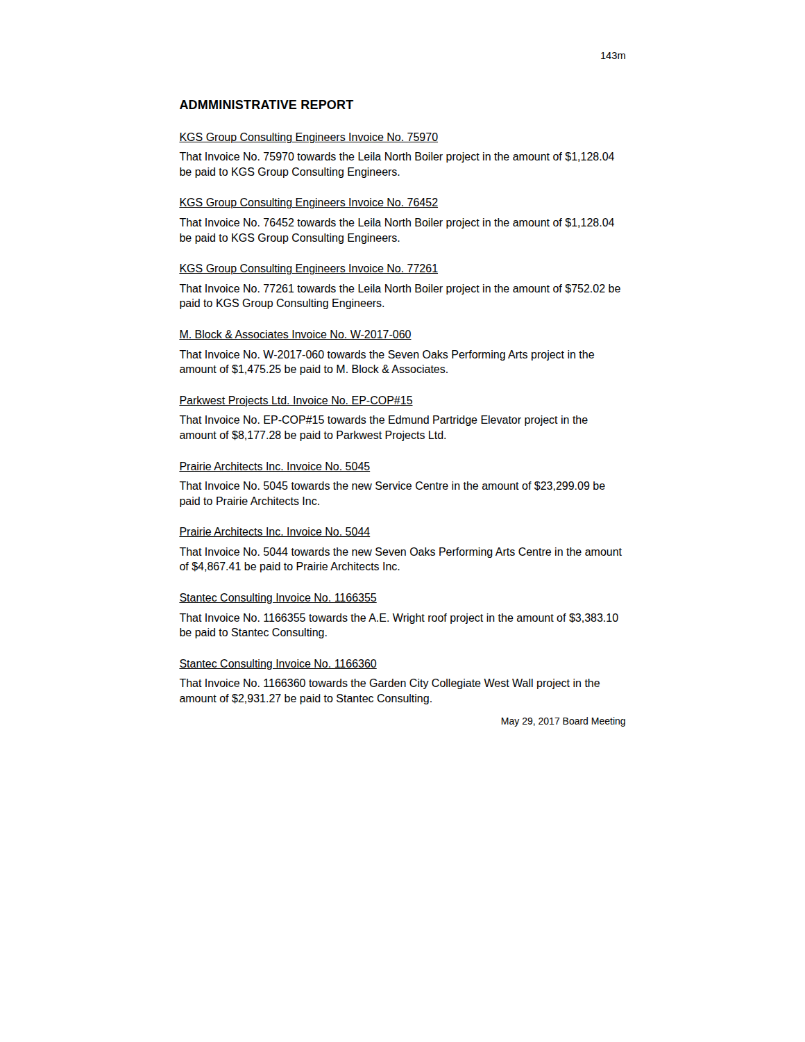143m
ADMMINISTRATIVE REPORT
KGS Group Consulting Engineers Invoice No. 75970
That Invoice No. 75970 towards the Leila North Boiler project in the amount of $1,128.04 be paid to KGS Group Consulting Engineers.
KGS Group Consulting Engineers Invoice No. 76452
That Invoice No. 76452 towards the Leila North Boiler project in the amount of $1,128.04 be paid to KGS Group Consulting Engineers.
KGS Group Consulting Engineers Invoice No. 77261
That Invoice No. 77261 towards the Leila North Boiler project in the amount of $752.02 be paid to KGS Group Consulting Engineers.
M. Block & Associates Invoice No. W-2017-060
That Invoice No. W-2017-060 towards the Seven Oaks Performing Arts project in the amount of $1,475.25 be paid to M. Block & Associates.
Parkwest Projects Ltd. Invoice No. EP-COP#15
That Invoice No. EP-COP#15 towards the Edmund Partridge Elevator project in the amount of $8,177.28 be paid to Parkwest Projects Ltd.
Prairie Architects Inc. Invoice No. 5045
That Invoice No. 5045 towards the new Service Centre in the amount of $23,299.09 be paid to Prairie Architects Inc.
Prairie Architects Inc. Invoice No. 5044
That Invoice No. 5044 towards the new Seven Oaks Performing Arts Centre in the amount of $4,867.41 be paid to Prairie Architects Inc.
Stantec Consulting Invoice No. 1166355
That Invoice No. 1166355 towards the A.E. Wright roof project in the amount of $3,383.10 be paid to Stantec Consulting.
Stantec Consulting Invoice No. 1166360
That Invoice No. 1166360 towards the Garden City Collegiate West Wall project in the amount of $2,931.27 be paid to Stantec Consulting.
May 29, 2017 Board Meeting